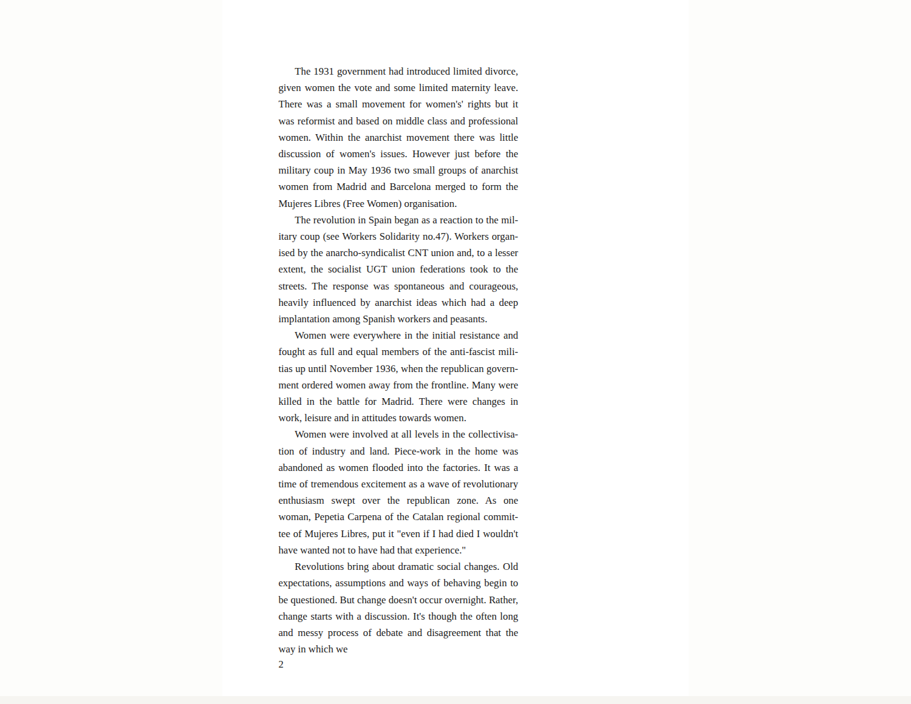The 1931 government had introduced limited divorce, given women the vote and some limited maternity leave. There was a small movement for women's' rights but it was reformist and based on middle class and professional women. Within the anarchist movement there was little discussion of women's issues. However just before the military coup in May 1936 two small groups of anarchist women from Madrid and Barcelona merged to form the Mujeres Libres (Free Women) organisation.
The revolution in Spain began as a reaction to the military coup (see Workers Solidarity no.47). Workers organised by the anarcho-syndicalist CNT union and, to a lesser extent, the socialist UGT union federations took to the streets. The response was spontaneous and courageous, heavily influenced by anarchist ideas which had a deep implantation among Spanish workers and peasants.
Women were everywhere in the initial resistance and fought as full and equal members of the anti-fascist militias up until November 1936, when the republican government ordered women away from the frontline. Many were killed in the battle for Madrid. There were changes in work, leisure and in attitudes towards women.
Women were involved at all levels in the collectivisation of industry and land. Piece-work in the home was abandoned as women flooded into the factories. It was a time of tremendous excitement as a wave of revolutionary enthusiasm swept over the republican zone. As one woman, Pepetia Carpena of the Catalan regional committee of Mujeres Libres, put it "even if I had died I wouldn't have wanted not to have had that experience."
Revolutions bring about dramatic social changes. Old expectations, assumptions and ways of behaving begin to be questioned. But change doesn't occur overnight. Rather, change starts with a discussion. It's though the often long and messy process of debate and disagreement that the way in which we
2